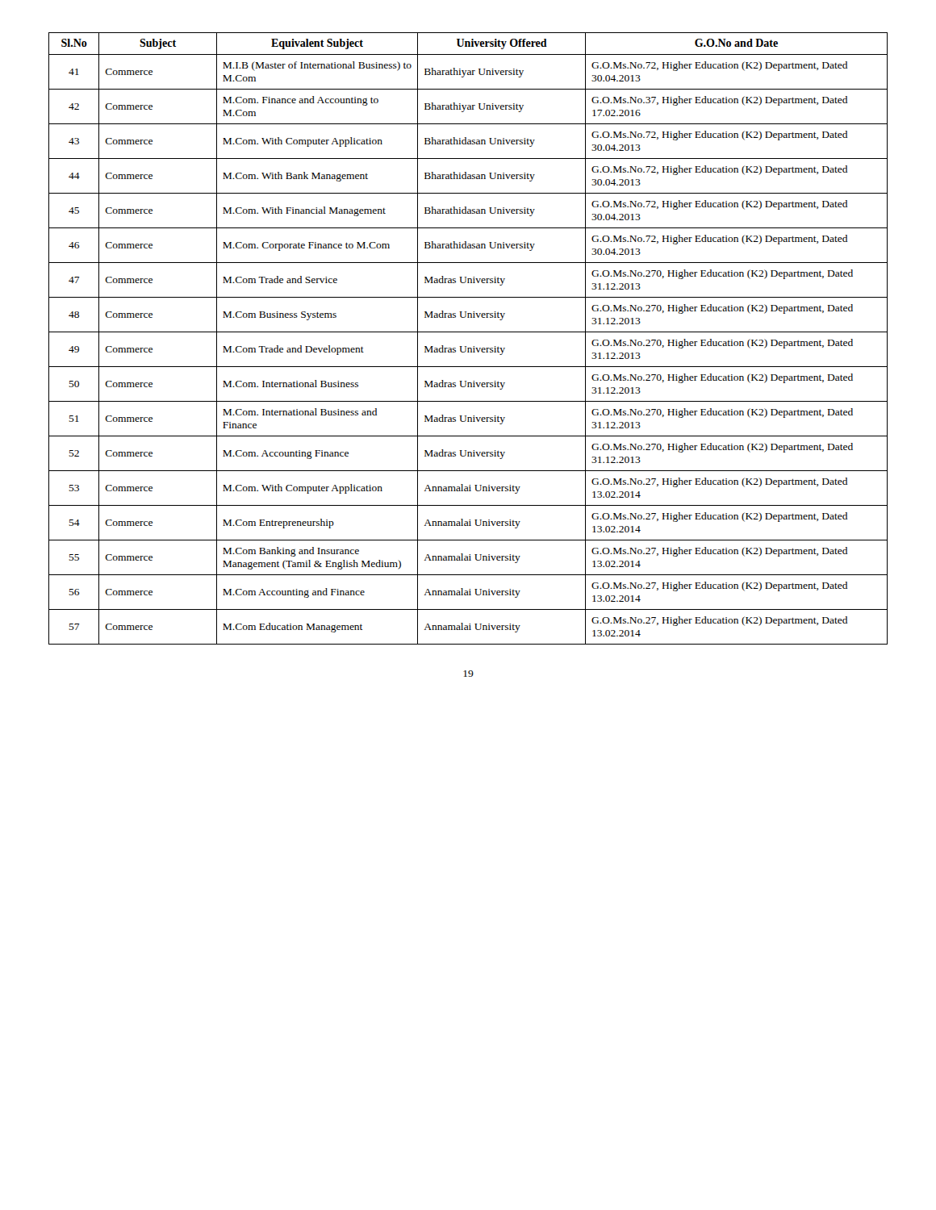| Sl.No | Subject | Equivalent Subject | University Offered | G.O.No and Date |
| --- | --- | --- | --- | --- |
| 41 | Commerce | M.I.B (Master of International Business) to M.Com | Bharathiyar University | G.O.Ms.No.72, Higher Education (K2) Department, Dated 30.04.2013 |
| 42 | Commerce | M.Com. Finance and Accounting to M.Com | Bharathiyar University | G.O.Ms.No.37, Higher Education (K2) Department, Dated 17.02.2016 |
| 43 | Commerce | M.Com. With Computer Application | Bharathidasan University | G.O.Ms.No.72, Higher Education (K2) Department, Dated 30.04.2013 |
| 44 | Commerce | M.Com. With Bank Management | Bharathidasan University | G.O.Ms.No.72, Higher Education (K2) Department, Dated 30.04.2013 |
| 45 | Commerce | M.Com. With Financial Management | Bharathidasan University | G.O.Ms.No.72, Higher Education (K2) Department, Dated 30.04.2013 |
| 46 | Commerce | M.Com. Corporate Finance to M.Com | Bharathidasan University | G.O.Ms.No.72, Higher Education (K2) Department, Dated 30.04.2013 |
| 47 | Commerce | M.Com Trade and Service | Madras University | G.O.Ms.No.270, Higher Education (K2) Department, Dated 31.12.2013 |
| 48 | Commerce | M.Com Business Systems | Madras University | G.O.Ms.No.270, Higher Education (K2) Department, Dated 31.12.2013 |
| 49 | Commerce | M.Com Trade and Development | Madras University | G.O.Ms.No.270, Higher Education (K2) Department, Dated 31.12.2013 |
| 50 | Commerce | M.Com. International Business | Madras University | G.O.Ms.No.270, Higher Education (K2) Department, Dated 31.12.2013 |
| 51 | Commerce | M.Com. International Business and Finance | Madras University | G.O.Ms.No.270, Higher Education (K2) Department, Dated 31.12.2013 |
| 52 | Commerce | M.Com. Accounting Finance | Madras University | G.O.Ms.No.270, Higher Education (K2) Department, Dated 31.12.2013 |
| 53 | Commerce | M.Com. With Computer Application | Annamalai University | G.O.Ms.No.27, Higher Education (K2) Department, Dated 13.02.2014 |
| 54 | Commerce | M.Com Entrepreneurship | Annamalai University | G.O.Ms.No.27, Higher Education (K2) Department, Dated 13.02.2014 |
| 55 | Commerce | M.Com Banking and Insurance Management (Tamil & English Medium) | Annamalai University | G.O.Ms.No.27, Higher Education (K2) Department, Dated 13.02.2014 |
| 56 | Commerce | M.Com Accounting and Finance | Annamalai University | G.O.Ms.No.27, Higher Education (K2) Department, Dated 13.02.2014 |
| 57 | Commerce | M.Com Education Management | Annamalai University | G.O.Ms.No.27, Higher Education (K2) Department, Dated 13.02.2014 |
19